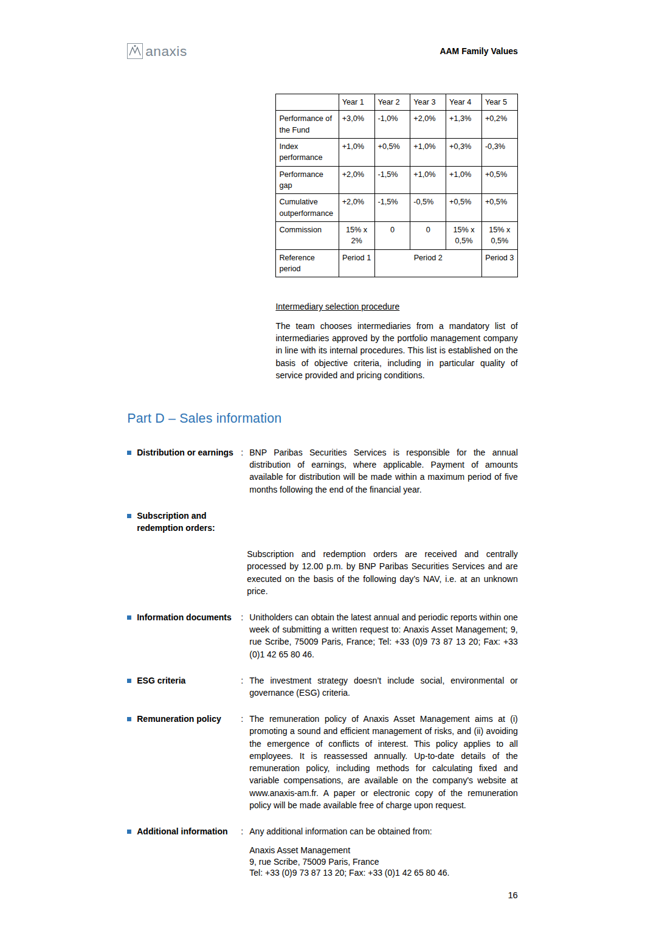anaxis
AAM Family Values
| | Year 1 | Year 2 | Year 3 | Year 4 | Year 5 |
| --- | --- | --- | --- | --- | --- |
| Performance of the Fund | +3,0% | -1,0% | +2,0% | +1,3% | +0,2% |
| Index performance | +1,0% | +0,5% | +1,0% | +0,3% | -0,3% |
| Performance gap | +2,0% | -1,5% | +1,0% | +1,0% | +0,5% |
| Cumulative outperformance | +2,0% | -1,5% | -0,5% | +0,5% | +0,5% |
| Commission | 15% x 2% | 0 | 0 | 15% x 0,5% | 15% x 0,5% |
| Reference period | Period 1 | Period 2 | Period 3 |
Intermediary selection procedure
The team chooses intermediaries from a mandatory list of intermediaries approved by the portfolio management company in line with its internal procedures. This list is established on the basis of objective criteria, including in particular quality of service provided and pricing conditions.
Part D – Sales information
Distribution or earnings
:
BNP Paribas Securities Services is responsible for the annual distribution of earnings, where applicable. Payment of amounts available for distribution will be made within a maximum period of five months following the end of the financial year.
Subscription and redemption orders:
Subscription and redemption orders are received and centrally processed by 12.00 p.m. by BNP Paribas Securities Services and are executed on the basis of the following day’s NAV, i.e. at an unknown price.
Information documents
:
Unitholders can obtain the latest annual and periodic reports within one week of submitting a written request to: Anaxis Asset Management; 9, rue Scribe, 75009 Paris, France; Tel: +33 (0)9 73 87 13 20; Fax: +33 (0)1 42 65 80 46.
ESG criteria
:
The investment strategy doesn’t include social, environmental or governance (ESG) criteria.
Remuneration policy
:
The remuneration policy of Anaxis Asset Management aims at (i) promoting a sound and efficient management of risks, and (ii) avoiding the emergence of conflicts of interest. This policy applies to all employees. It is reassessed annually. Up-to-date details of the remuneration policy, including methods for calculating fixed and variable compensations, are available on the company's website at www.anaxis-am.fr. A paper or electronic copy of the remuneration policy will be made available free of charge upon request.
Additional information
:
Any additional information can be obtained from:
Anaxis Asset Management
9, rue Scribe, 75009 Paris, France
Tel: +33 (0)9 73 87 13 20; Fax: +33 (0)1 42 65 80 46.
16